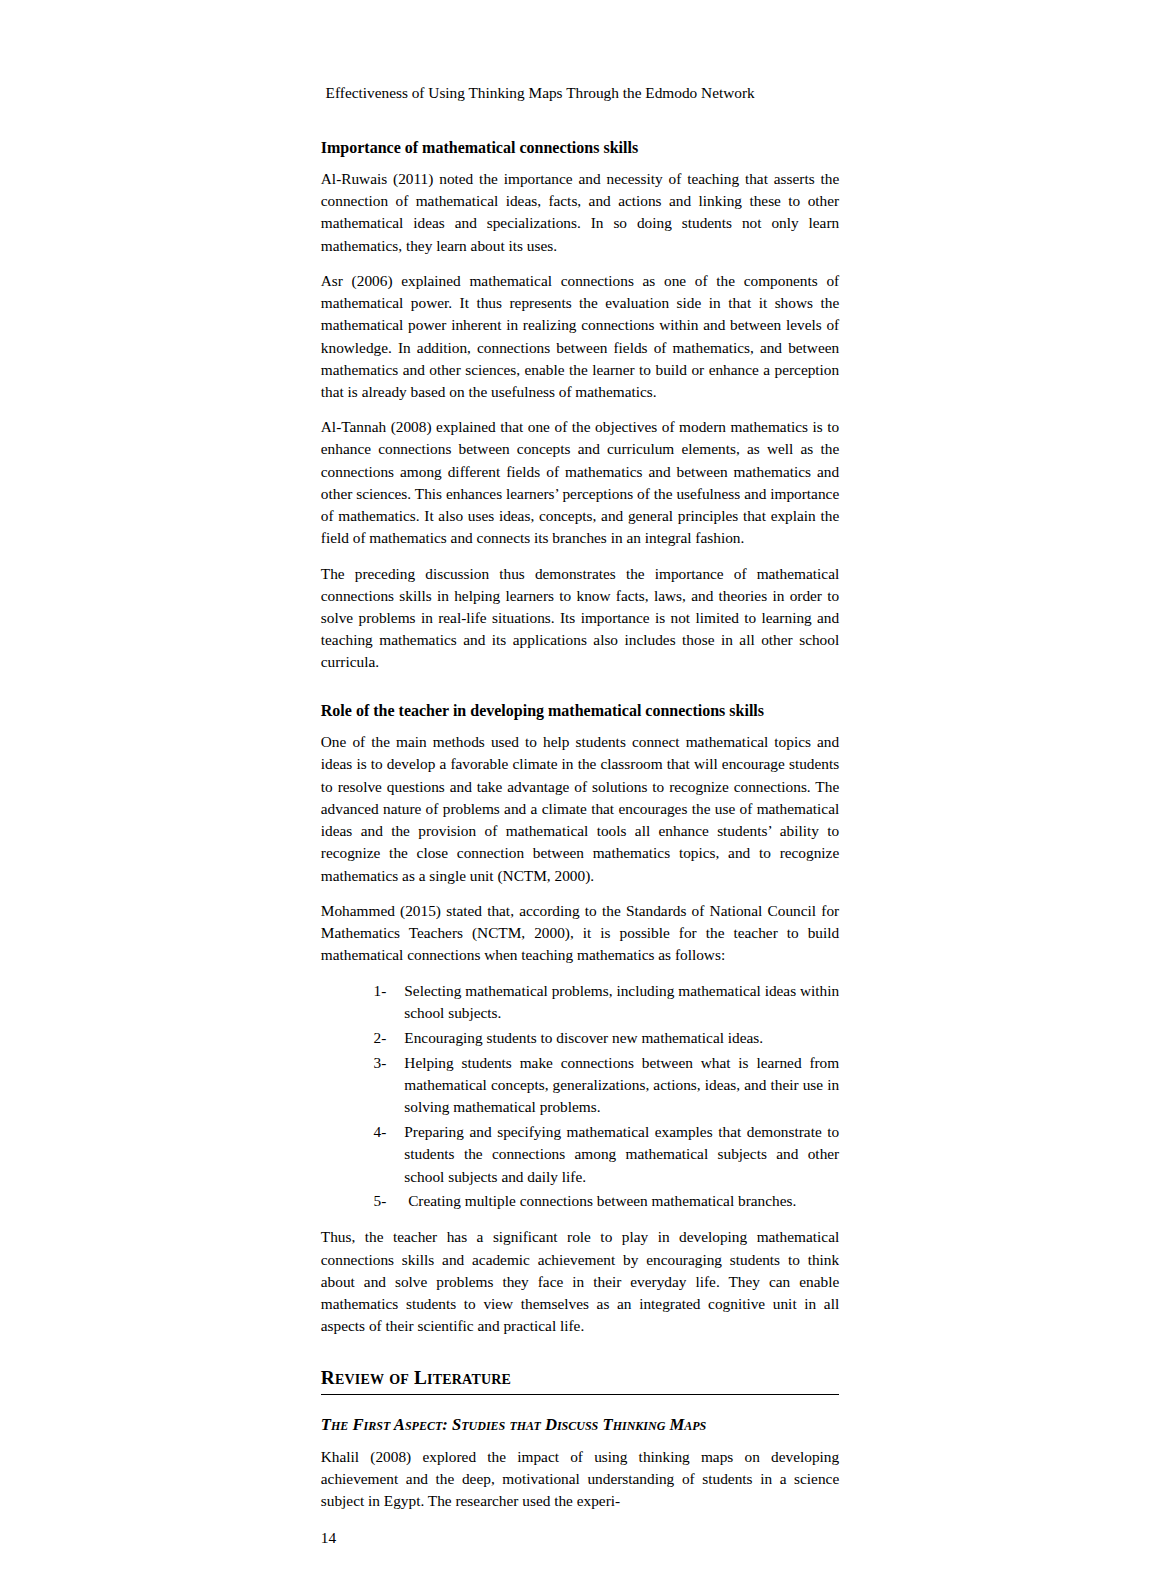Effectiveness of Using Thinking Maps Through the Edmodo Network
Importance of mathematical connections skills
Al-Ruwais (2011) noted the importance and necessity of teaching that asserts the connection of mathematical ideas, facts, and actions and linking these to other mathematical ideas and specializations. In so doing students not only learn mathematics, they learn about its uses.
Asr (2006) explained mathematical connections as one of the components of mathematical power. It thus represents the evaluation side in that it shows the mathematical power inherent in realizing connections within and between levels of knowledge. In addition, connections between fields of mathematics, and between mathematics and other sciences, enable the learner to build or enhance a perception that is already based on the usefulness of mathematics.
Al-Tannah (2008) explained that one of the objectives of modern mathematics is to enhance connections between concepts and curriculum elements, as well as the connections among different fields of mathematics and between mathematics and other sciences. This enhances learners’ perceptions of the usefulness and importance of mathematics. It also uses ideas, concepts, and general principles that explain the field of mathematics and connects its branches in an integral fashion.
The preceding discussion thus demonstrates the importance of mathematical connections skills in helping learners to know facts, laws, and theories in order to solve problems in real-life situations. Its importance is not limited to learning and teaching mathematics and its applications also includes those in all other school curricula.
Role of the teacher in developing mathematical connections skills
One of the main methods used to help students connect mathematical topics and ideas is to develop a favorable climate in the classroom that will encourage students to resolve questions and take advantage of solutions to recognize connections. The advanced nature of problems and a climate that encourages the use of mathematical ideas and the provision of mathematical tools all enhance students’ ability to recognize the close connection between mathematics topics, and to recognize mathematics as a single unit (NCTM, 2000).
Mohammed (2015) stated that, according to the Standards of National Council for Mathematics Teachers (NCTM, 2000), it is possible for the teacher to build mathematical connections when teaching mathematics as follows:
Selecting mathematical problems, including mathematical ideas within school subjects.
Encouraging students to discover new mathematical ideas.
Helping students make connections between what is learned from mathematical concepts, generalizations, actions, ideas, and their use in solving mathematical problems.
Preparing and specifying mathematical examples that demonstrate to students the connections among mathematical subjects and other school subjects and daily life.
Creating multiple connections between mathematical branches.
Thus, the teacher has a significant role to play in developing mathematical connections skills and academic achievement by encouraging students to think about and solve problems they face in their everyday life. They can enable mathematics students to view themselves as an integrated cognitive unit in all aspects of their scientific and practical life.
Review of Literature
The First Aspect: Studies that Discuss Thinking Maps
Khalil (2008) explored the impact of using thinking maps on developing achievement and the deep, motivational understanding of students in a science subject in Egypt. The researcher used the experi-
14